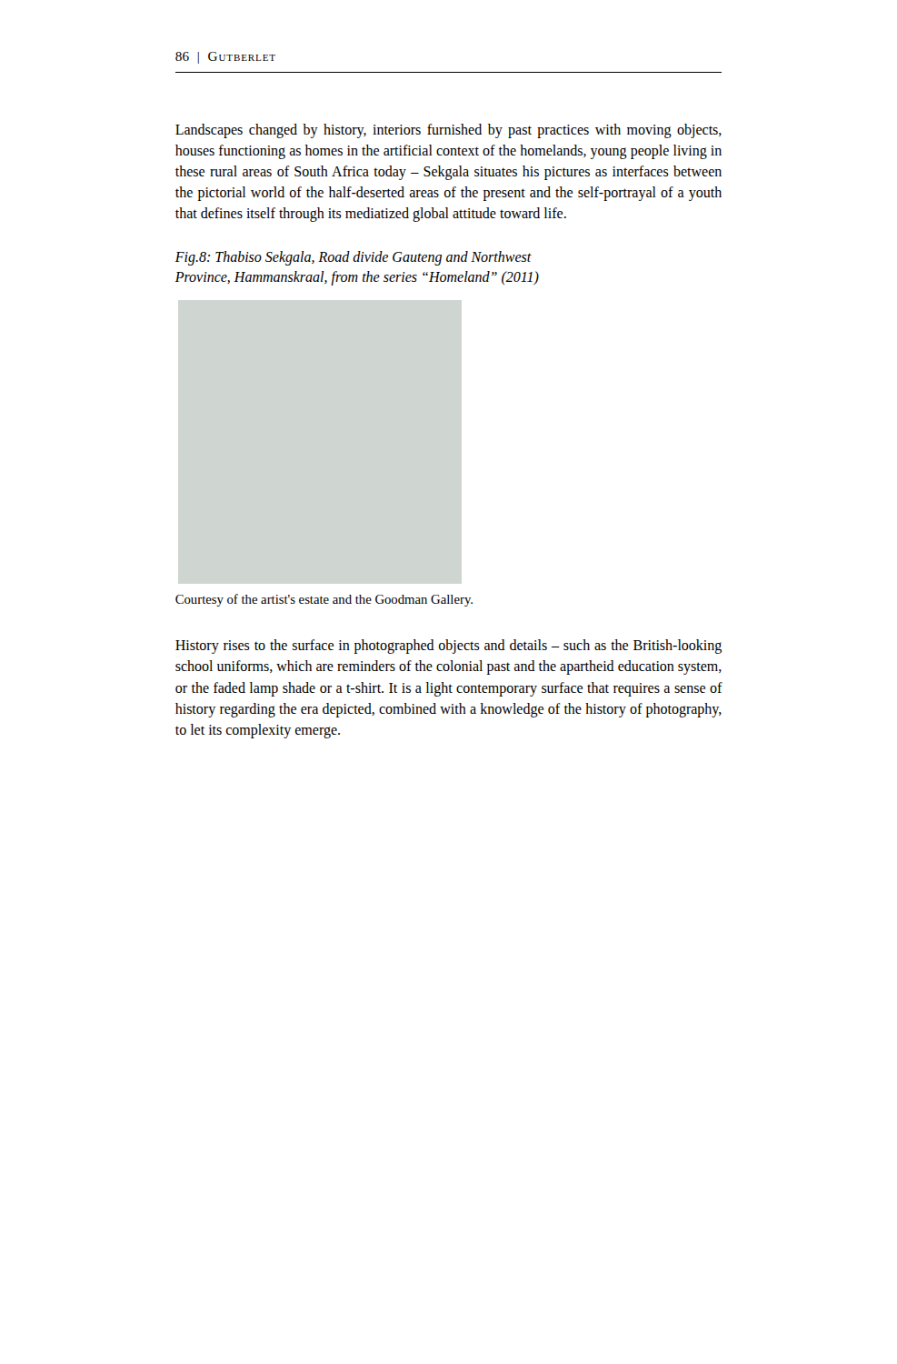86|Gutberlet
Landscapes changed by history, interiors furnished by past practices with moving objects, houses functioning as homes in the artificial context of the homelands, young people living in these rural areas of South Africa today – Sekgala situates his pictures as interfaces between the pictorial world of the half-deserted areas of the present and the self-portrayal of a youth that defines itself through its mediatized global attitude toward life.
Fig.8: Thabiso Sekgala, Road divide Gauteng and Northwest
Province, Hammanskraal, from the series “Homeland” (2011)
Courtesy of the artist's estate and the Goodman Gallery.
History rises to the surface in photographed objects and details – such as the British-looking school uniforms, which are reminders of the colonial past and the apartheid education system, or the faded lamp shade or a t-shirt. It is a light contemporary surface that requires a sense of history regarding the era depicted, combined with a knowledge of the history of photography, to let its complexity emerge.